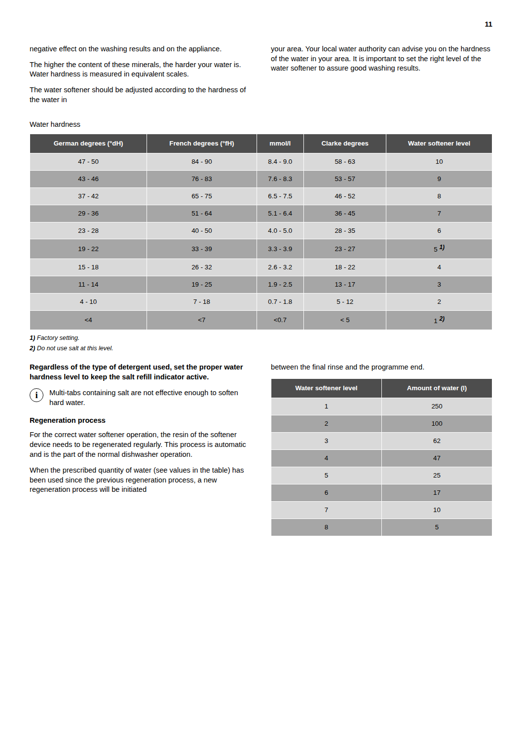11
negative effect on the washing results and on the appliance.
The higher the content of these minerals, the harder your water is. Water hardness is measured in equivalent scales.
The water softener should be adjusted according to the hardness of the water in
your area. Your local water authority can advise you on the hardness of the water in your area. It is important to set the right level of the water softener to assure good washing results.
Water hardness
| German de­grees (°dH) | French de­grees (°fH) | mmol/l | Clarke de­grees | Water softener level |
| --- | --- | --- | --- | --- |
| 47 - 50 | 84 - 90 | 8.4 - 9.0 | 58 - 63 | 10 |
| 43 - 46 | 76 - 83 | 7.6 - 8.3 | 53 - 57 | 9 |
| 37 - 42 | 65 - 75 | 6.5 - 7.5 | 46 - 52 | 8 |
| 29 - 36 | 51 - 64 | 5.1 - 6.4 | 36 - 45 | 7 |
| 23 - 28 | 40 - 50 | 4.0 - 5.0 | 28 - 35 | 6 |
| 19 - 22 | 33 - 39 | 3.3 - 3.9 | 23 - 27 | 5 1) |
| 15 - 18 | 26 - 32 | 2.6 - 3.2 | 18 - 22 | 4 |
| 11 - 14 | 19 - 25 | 1.9 - 2.5 | 13 - 17 | 3 |
| 4 - 10 | 7 - 18 | 0.7 - 1.8 | 5 - 12 | 2 |
| <4 | <7 | <0.7 | < 5 | 1 2) |
1) Factory setting.
2) Do not use salt at this level.
Regardless of the type of detergent used, set the proper water hardness level to keep the salt refill indicator active.
i
Multi-tabs containing salt are not effective enough to soften hard water.
Regeneration process
For the correct water softener operation, the resin of the softener device needs to be regenerated regularly. This process is automatic and is the part of the normal dishwasher operation.
When the prescribed quantity of water (see values in the table) has been used since the previous regeneration process, a new regeneration process will be initiated
between the final rinse and the programme end.
| Water softener level | Amount of water (l) |
| --- | --- |
| 1 | 250 |
| 2 | 100 |
| 3 | 62 |
| 4 | 47 |
| 5 | 25 |
| 6 | 17 |
| 7 | 10 |
| 8 | 5 |